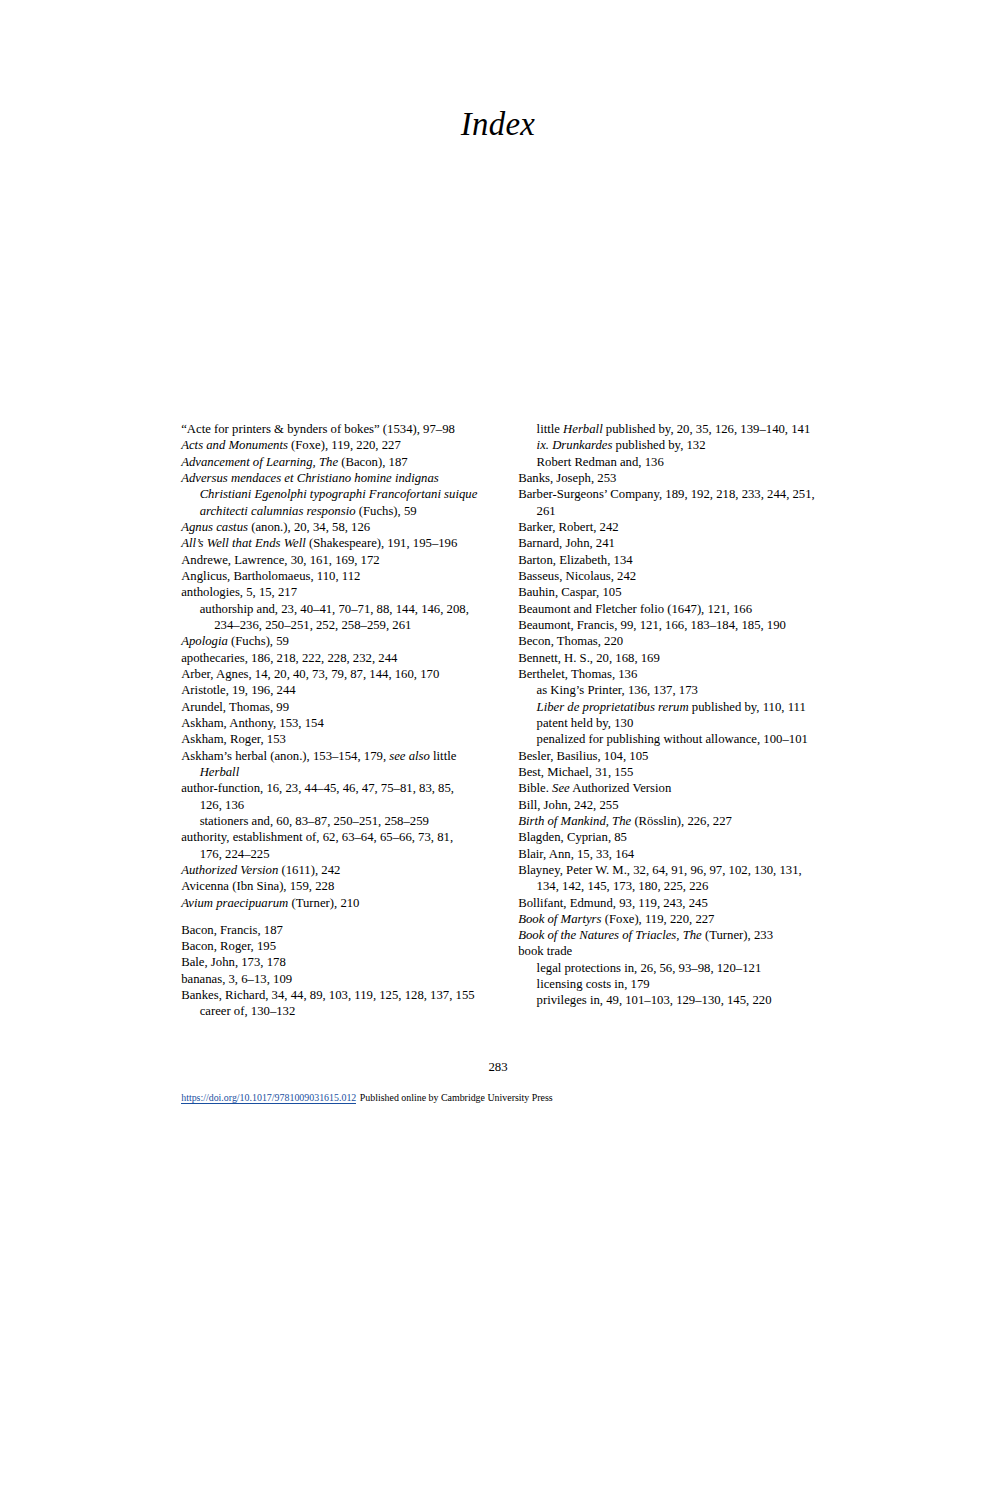Index
“Acte for printers & bynders of bokes” (1534), 97–98
Acts and Monuments (Foxe), 119, 220, 227
Advancement of Learning, The (Bacon), 187
Adversus mendaces et Christiano homine indignas Christiani Egenolphi typographi Francofortani suique architecti calumnias responsio (Fuchs), 59
Agnus castus (anon.), 20, 34, 58, 126
All’s Well that Ends Well (Shakespeare), 191, 195–196
Andrewe, Lawrence, 30, 161, 169, 172
Anglicus, Bartholomaeus, 110, 112
anthologies, 5, 15, 217
authorship and, 23, 40–41, 70–71, 88, 144, 146, 208, 234–236, 250–251, 252, 258–259, 261
Apologia (Fuchs), 59
apothecaries, 186, 218, 222, 228, 232, 244
Arber, Agnes, 14, 20, 40, 73, 79, 87, 144, 160, 170
Aristotle, 19, 196, 244
Arundel, Thomas, 99
Askham, Anthony, 153, 154
Askham, Roger, 153
Askham’s herbal (anon.), 153–154, 179, see also little Herball
author-function, 16, 23, 44–45, 46, 47, 75–81, 83, 85, 126, 136
stationers and, 60, 83–87, 250–251, 258–259
authority, establishment of, 62, 63–64, 65–66, 73, 81, 176, 224–225
Authorized Version (1611), 242
Avicenna (Ibn Sina), 159, 228
Avium praecipuarum (Turner), 210
Bacon, Francis, 187
Bacon, Roger, 195
Bale, John, 173, 178
bananas, 3, 6–13, 109
Bankes, Richard, 34, 44, 89, 103, 119, 125, 128, 137, 155
career of, 130–132
little Herball published by, 20, 35, 126, 139–140, 141
ix. Drunkardes published by, 132
Robert Redman and, 136
Banks, Joseph, 253
Barber-Surgeons’ Company, 189, 192, 218, 233, 244, 251, 261
Barker, Robert, 242
Barnard, John, 241
Barton, Elizabeth, 134
Basseus, Nicolaus, 242
Bauhin, Caspar, 105
Beaumont and Fletcher folio (1647), 121, 166
Beaumont, Francis, 99, 121, 166, 183–184, 185, 190
Becon, Thomas, 220
Bennett, H. S., 20, 168, 169
Berthelet, Thomas, 136
as King’s Printer, 136, 137, 173
Liber de proprietatibus rerum published by, 110, 111
patent held by, 130
penalized for publishing without allowance, 100–101
Besler, Basilius, 104, 105
Best, Michael, 31, 155
Bible. See Authorized Version
Bill, John, 242, 255
Birth of Mankind, The (Rösslin), 226, 227
Blagden, Cyprian, 85
Blair, Ann, 15, 33, 164
Blayney, Peter W. M., 32, 64, 91, 96, 97, 102, 130, 131, 134, 142, 145, 173, 180, 225, 226
Bollifant, Edmund, 93, 119, 243, 245
Book of Martyrs (Foxe), 119, 220, 227
Book of the Natures of Triacles, The (Turner), 233
book trade
legal protections in, 26, 56, 93–98, 120–121
licensing costs in, 179
privileges in, 49, 101–103, 129–130, 145, 220
283
https://doi.org/10.1017/9781009031615.012 Published online by Cambridge University Press